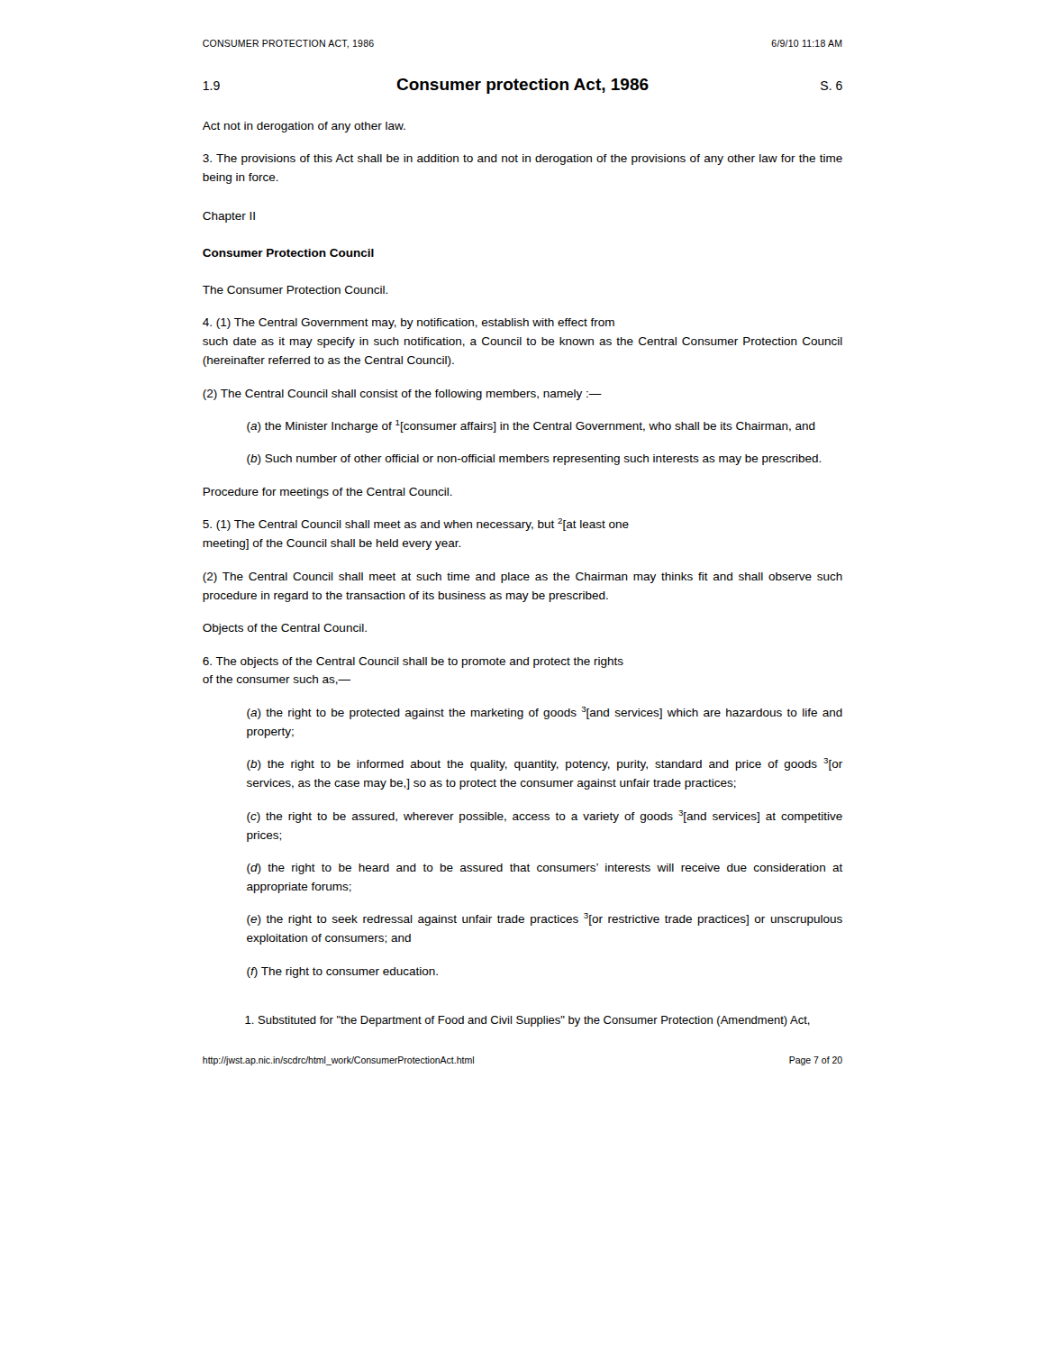Consumer Protection Act, 1986
6/9/10 11:18 AM
1.9
Consumer protection Act, 1986
S. 6
Act not in derogation of any other law.
3. The provisions of this Act shall be in addition to and not in derogation of the provisions of any other law for the time being in force.
Chapter II
Consumer Protection Council
The Consumer Protection Council.
4. (1) The Central Government may, by notification, establish with effect from
such date as it may specify in such notification, a Council to be known as the Central Consumer Protection Council (hereinafter referred to as the Central Council).
(2) The Central Council shall consist of the following members, namely :—
(a) the Minister Incharge of 1[consumer affairs] in the Central Government, who shall be its Chairman, and
(b) Such number of other official or non-official members representing such interests as may be prescribed.
Procedure for meetings of the Central Council.
5. (1) The Central Council shall meet as and when necessary, but 2[at least one
meeting] of the Council shall be held every year.
(2) The Central Council shall meet at such time and place as the Chairman may thinks fit and shall observe such procedure in regard to the transaction of its business as may be prescribed.
Objects of the Central Council.
6. The objects of the Central Council shall be to promote and protect the rights
of the consumer such as,—
(a) the right to be protected against the marketing of goods 3[and services] which are hazardous to life and property;
(b) the right to be informed about the quality, quantity, potency, purity, standard and price of goods 3[or services, as the case may be,] so as to protect the consumer against unfair trade practices;
(c) the right to be assured, wherever possible, access to a variety of goods 3[and services] at competitive prices;
(d) the right to be heard and to be assured that consumers’ interests will receive due consideration at appropriate forums;
(e) the right to seek redressal against unfair trade practices 3[or restrictive trade practices] or unscrupulous exploitation of consumers; and
(f) The right to consumer education.
1. Substituted for "the Department of Food and Civil Supplies" by the Consumer Protection (Amendment) Act,
http://jwst.ap.nic.in/scdrc/html_work/ConsumerProtectionAct.html
Page 7 of 20